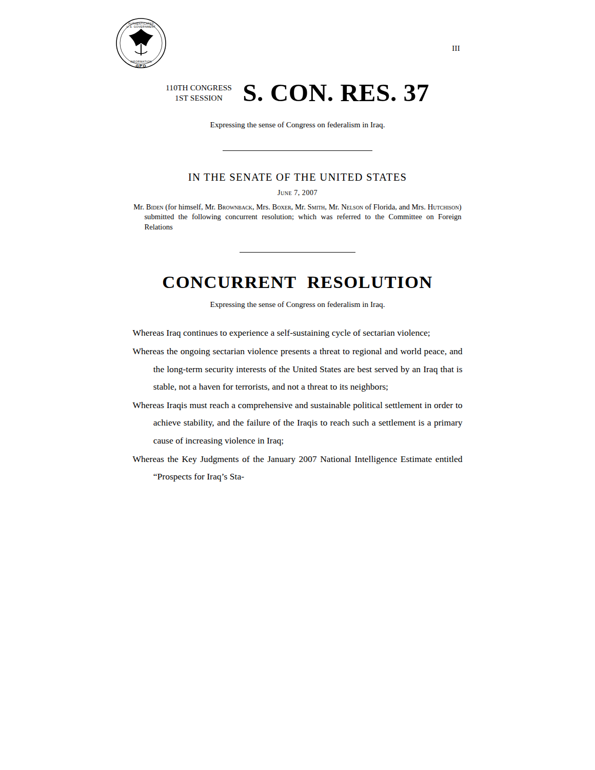AUTHENTICATED U.S. GOVERNMENT INFORMATION GPO
III
110 TH CONGRESS 1 ST SESSION
S. CON. RES. 37
Expressing the sense of Congress on federalism in Iraq.
IN THE SENATE OF THE UNITED STATES
June 7, 2007
Mr. Biden (for himself, Mr. Brownback, Mrs. Boxer, Mr. Smith, Mr. Nelson of Florida, and Mrs. Hutchison) submitted the following concurrent resolution; which was referred to the Committee on Foreign Relations
CONCURRENT RESOLUTION
Expressing the sense of Congress on federalism in Iraq.
Whereas Iraq continues to experience a self-sustaining cycle of sectarian violence;
Whereas the ongoing sectarian violence presents a threat to regional and world peace, and the long-term security interests of the United States are best served by an Iraq that is stable, not a haven for terrorists, and not a threat to its neighbors;
Whereas Iraqis must reach a comprehensive and sustainable political settlement in order to achieve stability, and the failure of the Iraqis to reach such a settlement is a primary cause of increasing violence in Iraq;
Whereas the Key Judgments of the January 2007 National Intelligence Estimate entitled “Prospects for Iraq’s Sta-